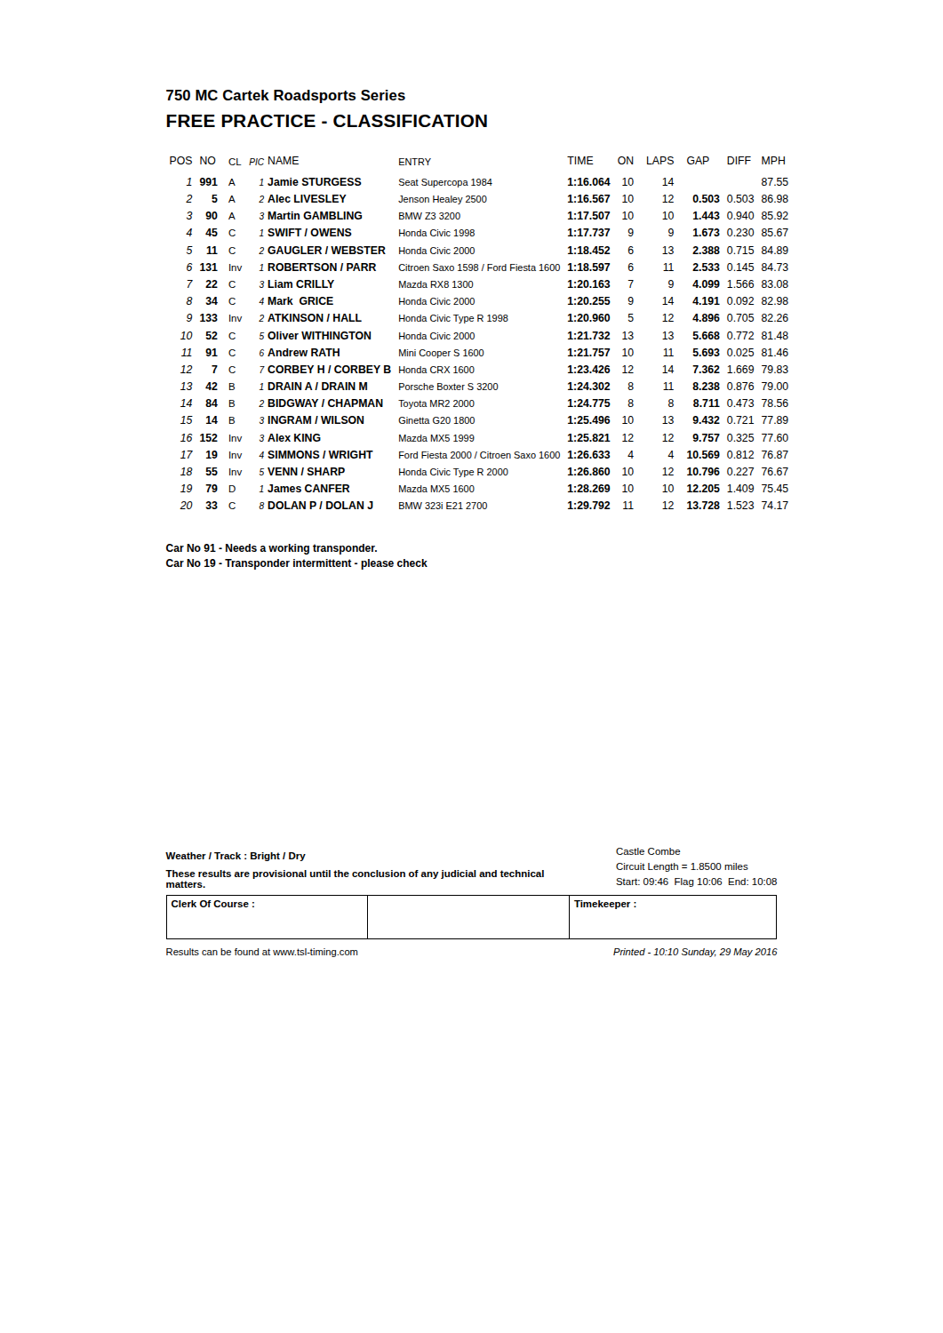750 MC Cartek Roadsports Series
FREE PRACTICE - CLASSIFICATION
| POS | NO | CL | PIC | NAME | ENTRY | TIME | ON | LAPS | GAP | DIFF | MPH |
| --- | --- | --- | --- | --- | --- | --- | --- | --- | --- | --- | --- |
| 1 | 991 | A | 1 | Jamie STURGESS | Seat Supercopa 1984 | 1:16.064 | 10 | 14 | | | 87.55 |
| 2 | 5 | A | 2 | Alec LIVESLEY | Jenson Healey 2500 | 1:16.567 | 10 | 12 | 0.503 | 0.503 | 86.98 |
| 3 | 90 | A | 3 | Martin GAMBLING | BMW Z3 3200 | 1:17.507 | 10 | 10 | 1.443 | 0.940 | 85.92 |
| 4 | 45 | C | 1 | SWIFT / OWENS | Honda Civic 1998 | 1:17.737 | 9 | 9 | 1.673 | 0.230 | 85.67 |
| 5 | 11 | C | 2 | GAUGLER / WEBSTER | Honda Civic 2000 | 1:18.452 | 6 | 13 | 2.388 | 0.715 | 84.89 |
| 6 | 131 | Inv | 1 | ROBERTSON / PARR | Citroen Saxo 1598 / Ford Fiesta 1600 | 1:18.597 | 6 | 11 | 2.533 | 0.145 | 84.73 |
| 7 | 22 | C | 3 | Liam CRILLY | Mazda RX8 1300 | 1:20.163 | 7 | 9 | 4.099 | 1.566 | 83.08 |
| 8 | 34 | C | 4 | Mark GRICE | Honda Civic 2000 | 1:20.255 | 9 | 14 | 4.191 | 0.092 | 82.98 |
| 9 | 133 | Inv | 2 | ATKINSON / HALL | Honda Civic Type R 1998 | 1:20.960 | 5 | 12 | 4.896 | 0.705 | 82.26 |
| 10 | 52 | C | 5 | Oliver WITHINGTON | Honda Civic 2000 | 1:21.732 | 13 | 13 | 5.668 | 0.772 | 81.48 |
| 11 | 91 | C | 6 | Andrew RATH | Mini Cooper S 1600 | 1:21.757 | 10 | 11 | 5.693 | 0.025 | 81.46 |
| 12 | 7 | C | 7 | CORBEY H / CORBEY B | Honda CRX 1600 | 1:23.426 | 12 | 14 | 7.362 | 1.669 | 79.83 |
| 13 | 42 | B | 1 | DRAIN A / DRAIN M | Porsche Boxter S 3200 | 1:24.302 | 8 | 11 | 8.238 | 0.876 | 79.00 |
| 14 | 84 | B | 2 | BIDGWAY / CHAPMAN | Toyota MR2 2000 | 1:24.775 | 8 | 8 | 8.711 | 0.473 | 78.56 |
| 15 | 14 | B | 3 | INGRAM / WILSON | Ginetta G20 1800 | 1:25.496 | 10 | 13 | 9.432 | 0.721 | 77.89 |
| 16 | 152 | Inv | 3 | Alex KING | Mazda MX5 1999 | 1:25.821 | 12 | 12 | 9.757 | 0.325 | 77.60 |
| 17 | 19 | Inv | 4 | SIMMONS / WRIGHT | Ford Fiesta 2000 / Citroen Saxo 1600 | 1:26.633 | 4 | 4 | 10.569 | 0.812 | 76.87 |
| 18 | 55 | Inv | 5 | VENN / SHARP | Honda Civic Type R 2000 | 1:26.860 | 10 | 12 | 10.796 | 0.227 | 76.67 |
| 19 | 79 | D | 1 | James CANFER | Mazda MX5 1600 | 1:28.269 | 10 | 10 | 12.205 | 1.409 | 75.45 |
| 20 | 33 | C | 8 | DOLAN P / DOLAN J | BMW 323i E21 2700 | 1:29.792 | 11 | 12 | 13.728 | 1.523 | 74.17 |
Car No 91 - Needs a working transponder.
Car No 19 - Transponder intermittent - please check
Weather / Track : Bright / Dry
These results are provisional until the conclusion of any judicial and technical matters.
Castle Combe
Circuit Length = 1.8500 miles
Start: 09:46 Flag 10:06 End: 10:08
| Clerk Of Course : | | Timekeeper : |
Results can be found at www.tsl-timing.com
Printed - 10:10 Sunday, 29 May 2016